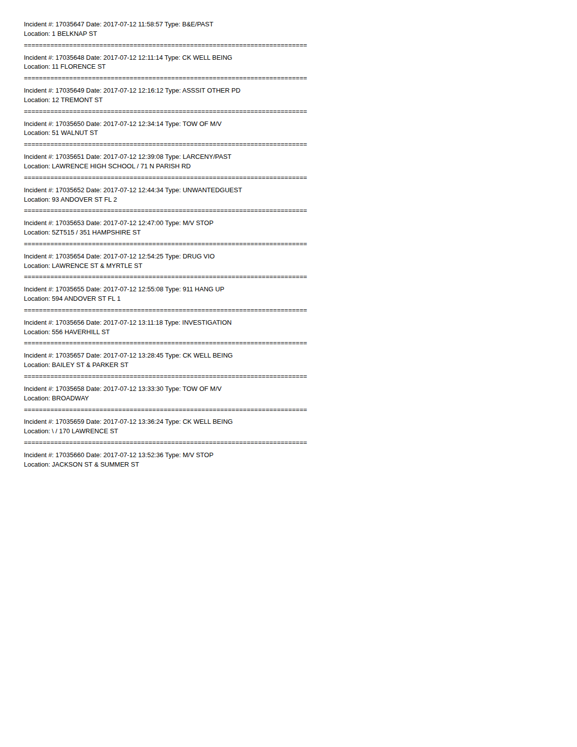Incident #: 17035647 Date: 2017-07-12 11:58:57 Type: B&E/PAST
Location: 1 BELKNAP ST
===========================================================================
Incident #: 17035648 Date: 2017-07-12 12:11:14 Type: CK WELL BEING
Location: 11 FLORENCE ST
===========================================================================
Incident #: 17035649 Date: 2017-07-12 12:16:12 Type: ASSSIT OTHER PD
Location: 12 TREMONT ST
===========================================================================
Incident #: 17035650 Date: 2017-07-12 12:34:14 Type: TOW OF M/V
Location: 51 WALNUT ST
===========================================================================
Incident #: 17035651 Date: 2017-07-12 12:39:08 Type: LARCENY/PAST
Location: LAWRENCE HIGH SCHOOL / 71 N PARISH RD
===========================================================================
Incident #: 17035652 Date: 2017-07-12 12:44:34 Type: UNWANTEDGUEST
Location: 93 ANDOVER ST FL 2
===========================================================================
Incident #: 17035653 Date: 2017-07-12 12:47:00 Type: M/V STOP
Location: 5ZT515 / 351 HAMPSHIRE ST
===========================================================================
Incident #: 17035654 Date: 2017-07-12 12:54:25 Type: DRUG VIO
Location: LAWRENCE ST & MYRTLE ST
===========================================================================
Incident #: 17035655 Date: 2017-07-12 12:55:08 Type: 911 HANG UP
Location: 594 ANDOVER ST FL 1
===========================================================================
Incident #: 17035656 Date: 2017-07-12 13:11:18 Type: INVESTIGATION
Location: 556 HAVERHILL ST
===========================================================================
Incident #: 17035657 Date: 2017-07-12 13:28:45 Type: CK WELL BEING
Location: BAILEY ST & PARKER ST
===========================================================================
Incident #: 17035658 Date: 2017-07-12 13:33:30 Type: TOW OF M/V
Location: BROADWAY
===========================================================================
Incident #: 17035659 Date: 2017-07-12 13:36:24 Type: CK WELL BEING
Location: \ / 170 LAWRENCE ST
===========================================================================
Incident #: 17035660 Date: 2017-07-12 13:52:36 Type: M/V STOP
Location: JACKSON ST & SUMMER ST